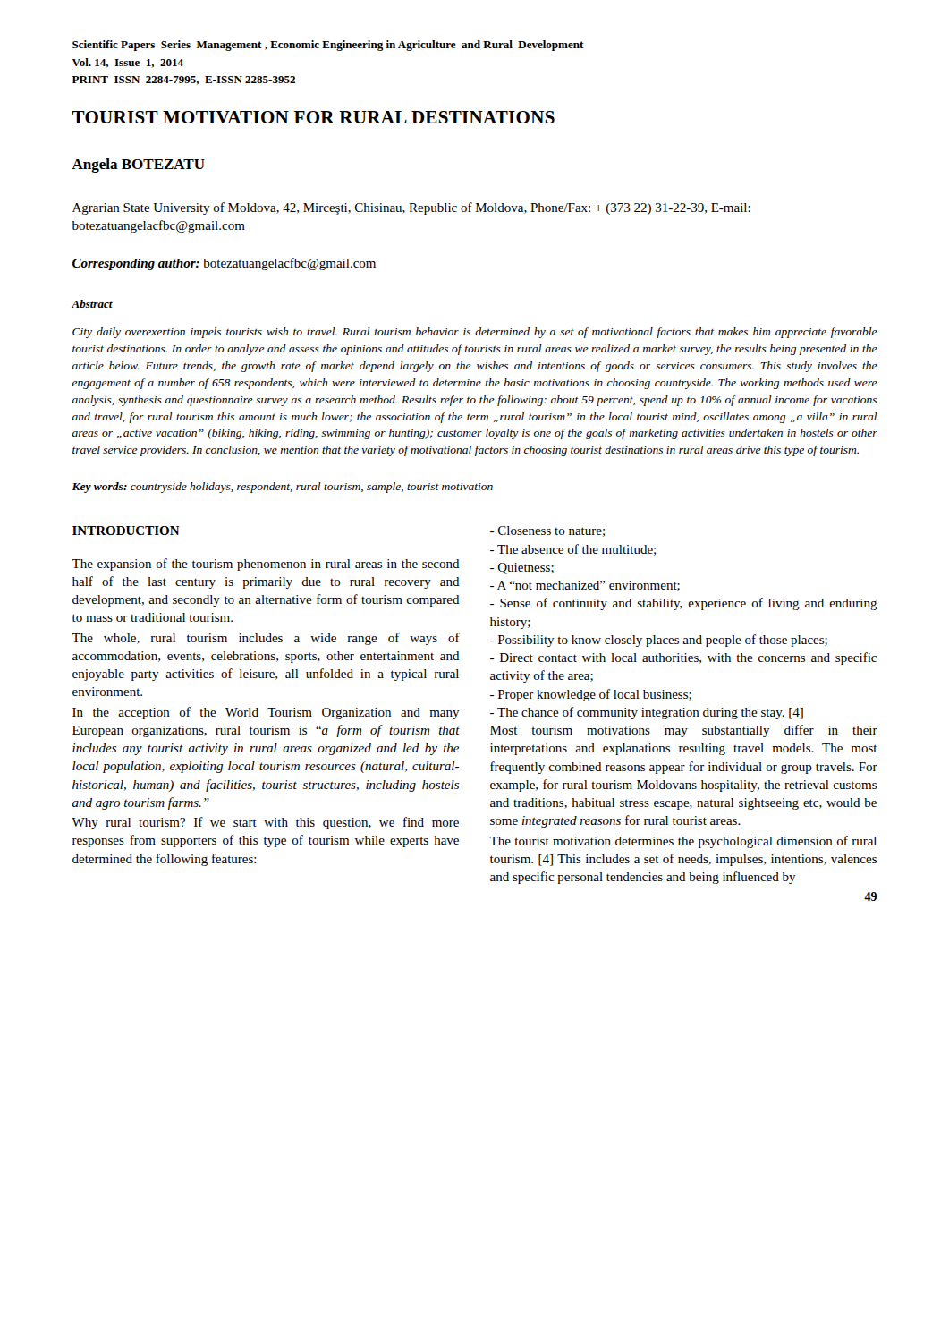Scientific Papers Series Management , Economic Engineering in Agriculture and Rural Development
Vol. 14, Issue 1, 2014
PRINT ISSN 2284-7995, E-ISSN 2285-3952
TOURIST MOTIVATION FOR RURAL DESTINATIONS
Angela BOTEZATU
Agrarian State University of Moldova, 42, Mirceşti, Chisinau, Republic of Moldova, Phone/Fax: + (373 22) 31-22-39, E-mail: botezatuangelacfbc@gmail.com
Corresponding author: botezatuangelacfbc@gmail.com
Abstract
City daily overexertion impels tourists wish to travel. Rural tourism behavior is determined by a set of motivational factors that makes him appreciate favorable tourist destinations. In order to analyze and assess the opinions and attitudes of tourists in rural areas we realized a market survey, the results being presented in the article below. Future trends, the growth rate of market depend largely on the wishes and intentions of goods or services consumers. This study involves the engagement of a number of 658 respondents, which were interviewed to determine the basic motivations in choosing countryside. The working methods used were analysis, synthesis and questionnaire survey as a research method. Results refer to the following: about 59 percent, spend up to 10% of annual income for vacations and travel, for rural tourism this amount is much lower; the association of the term „rural tourism” in the local tourist mind, oscillates among „a villa” in rural areas or „active vacation” (biking, hiking, riding, swimming or hunting); customer loyalty is one of the goals of marketing activities undertaken in hostels or other travel service providers. In conclusion, we mention that the variety of motivational factors in choosing tourist destinations in rural areas drive this type of tourism.
Key words: countryside holidays, respondent, rural tourism, sample, tourist motivation
INTRODUCTION
The expansion of the tourism phenomenon in rural areas in the second half of the last century is primarily due to rural recovery and development, and secondly to an alternative form of tourism compared to mass or traditional tourism.
The whole, rural tourism includes a wide range of ways of accommodation, events, celebrations, sports, other entertainment and enjoyable party activities of leisure, all unfolded in a typical rural environment.
In the acception of the World Tourism Organization and many European organizations, rural tourism is “a form of tourism that includes any tourist activity in rural areas organized and led by the local population, exploiting local tourism resources (natural, cultural-historical, human) and facilities, tourist structures, including hostels and agro tourism farms.”
Why rural tourism? If we start with this question, we find more responses from supporters of this type of tourism while experts have determined the following features:
- Closeness to nature;
- The absence of the multitude;
- Quietness;
- A “not mechanized” environment;
- Sense of continuity and stability, experience of living and enduring history;
- Possibility to know closely places and people of those places;
- Direct contact with local authorities, with the concerns and specific activity of the area;
- Proper knowledge of local business;
- The chance of community integration during the stay. [4]
Most tourism motivations may substantially differ in their interpretations and explanations resulting travel models. The most frequently combined reasons appear for individual or group travels. For example, for rural tourism Moldovans hospitality, the retrieval customs and traditions, habitual stress escape, natural sightseeing etc, would be some integrated reasons for rural tourist areas.
The tourist motivation determines the psychological dimension of rural tourism. [4] This includes a set of needs, impulses, intentions, valences and specific personal tendencies and being influenced by
49